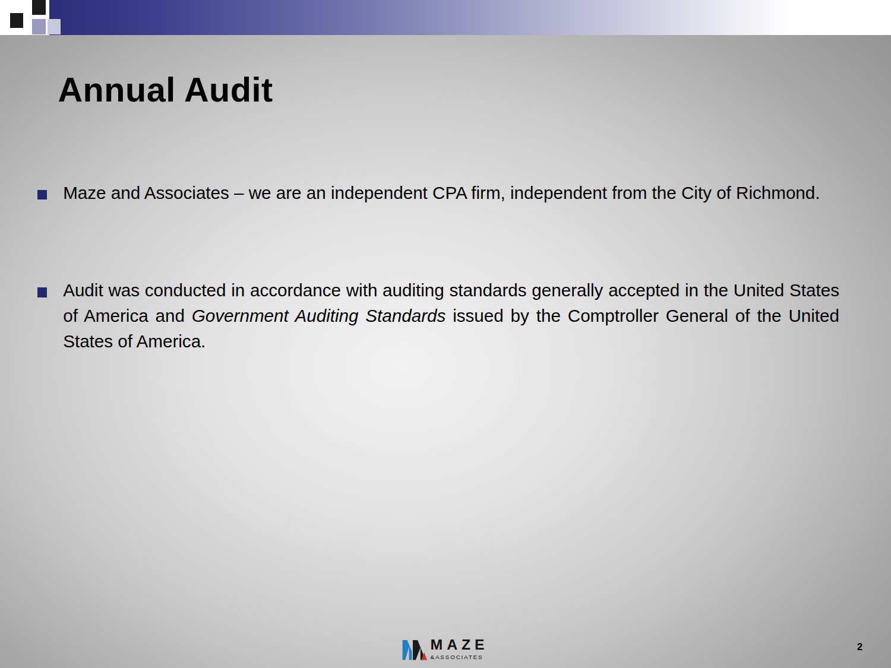Annual Audit
Maze and Associates – we are an independent CPA firm, independent from the City of Richmond.
Audit was conducted in accordance with auditing standards generally accepted in the United States of America and Government Auditing Standards issued by the Comptroller General of the United States of America.
MAZE &ASSOCIATES
2